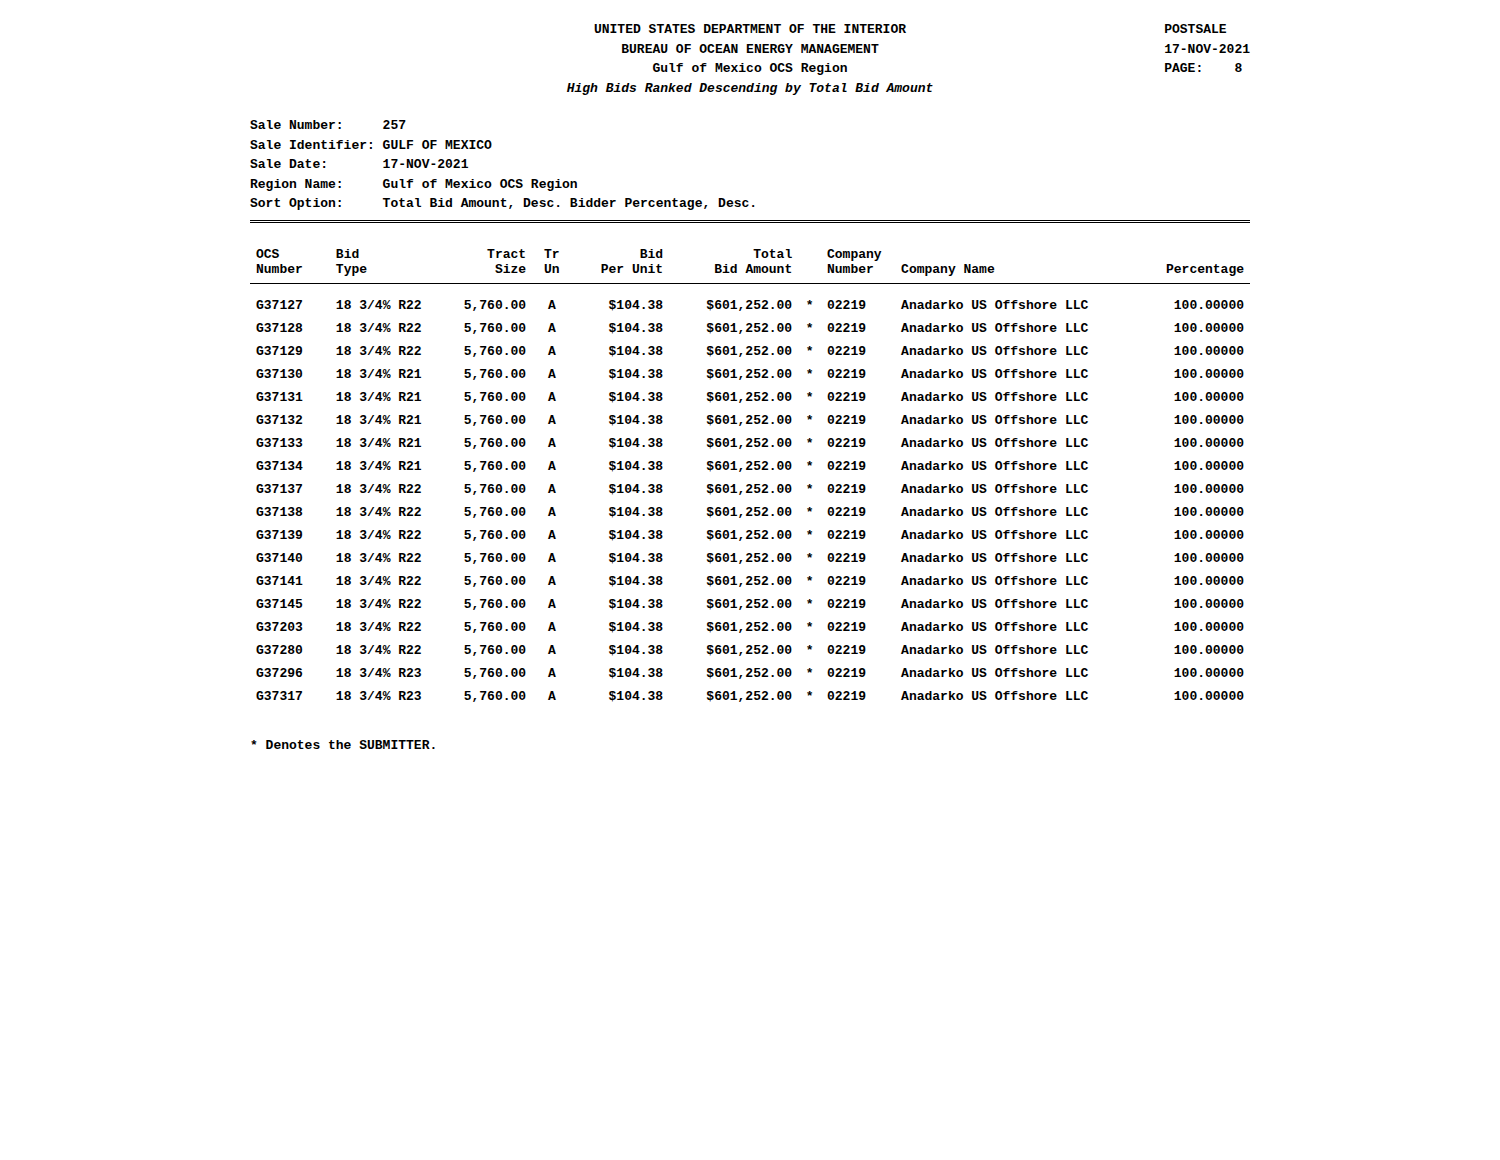POSTSALE
17-NOV-2021
PAGE: 8
UNITED STATES DEPARTMENT OF THE INTERIOR
BUREAU OF OCEAN ENERGY MANAGEMENT
Gulf of Mexico OCS Region
High Bids Ranked Descending by Total Bid Amount
Sale Number: 257 Sale Identifier: GULF OF MEXICO Sale Date: 17-NOV-2021 Region Name: Gulf of Mexico OCS Region Sort Option: Total Bid Amount, Desc. Bidder Percentage, Desc.
| OCS Number | Bid Type | Tract Size | Tr Un | Bid Per Unit | Total Bid Amount | | Company Number | Company Name | Percentage |
| --- | --- | --- | --- | --- | --- | --- | --- | --- | --- |
| G37127 | 18 3/4% R22 | 5,760.00 | A | $104.38 | $601,252.00 | * | 02219 | Anadarko US Offshore LLC | 100.00000 |
| G37128 | 18 3/4% R22 | 5,760.00 | A | $104.38 | $601,252.00 | * | 02219 | Anadarko US Offshore LLC | 100.00000 |
| G37129 | 18 3/4% R22 | 5,760.00 | A | $104.38 | $601,252.00 | * | 02219 | Anadarko US Offshore LLC | 100.00000 |
| G37130 | 18 3/4% R21 | 5,760.00 | A | $104.38 | $601,252.00 | * | 02219 | Anadarko US Offshore LLC | 100.00000 |
| G37131 | 18 3/4% R21 | 5,760.00 | A | $104.38 | $601,252.00 | * | 02219 | Anadarko US Offshore LLC | 100.00000 |
| G37132 | 18 3/4% R21 | 5,760.00 | A | $104.38 | $601,252.00 | * | 02219 | Anadarko US Offshore LLC | 100.00000 |
| G37133 | 18 3/4% R21 | 5,760.00 | A | $104.38 | $601,252.00 | * | 02219 | Anadarko US Offshore LLC | 100.00000 |
| G37134 | 18 3/4% R21 | 5,760.00 | A | $104.38 | $601,252.00 | * | 02219 | Anadarko US Offshore LLC | 100.00000 |
| G37137 | 18 3/4% R22 | 5,760.00 | A | $104.38 | $601,252.00 | * | 02219 | Anadarko US Offshore LLC | 100.00000 |
| G37138 | 18 3/4% R22 | 5,760.00 | A | $104.38 | $601,252.00 | * | 02219 | Anadarko US Offshore LLC | 100.00000 |
| G37139 | 18 3/4% R22 | 5,760.00 | A | $104.38 | $601,252.00 | * | 02219 | Anadarko US Offshore LLC | 100.00000 |
| G37140 | 18 3/4% R22 | 5,760.00 | A | $104.38 | $601,252.00 | * | 02219 | Anadarko US Offshore LLC | 100.00000 |
| G37141 | 18 3/4% R22 | 5,760.00 | A | $104.38 | $601,252.00 | * | 02219 | Anadarko US Offshore LLC | 100.00000 |
| G37145 | 18 3/4% R22 | 5,760.00 | A | $104.38 | $601,252.00 | * | 02219 | Anadarko US Offshore LLC | 100.00000 |
| G37203 | 18 3/4% R22 | 5,760.00 | A | $104.38 | $601,252.00 | * | 02219 | Anadarko US Offshore LLC | 100.00000 |
| G37280 | 18 3/4% R22 | 5,760.00 | A | $104.38 | $601,252.00 | * | 02219 | Anadarko US Offshore LLC | 100.00000 |
| G37296 | 18 3/4% R23 | 5,760.00 | A | $104.38 | $601,252.00 | * | 02219 | Anadarko US Offshore LLC | 100.00000 |
| G37317 | 18 3/4% R23 | 5,760.00 | A | $104.38 | $601,252.00 | * | 02219 | Anadarko US Offshore LLC | 100.00000 |
* Denotes the SUBMITTER.